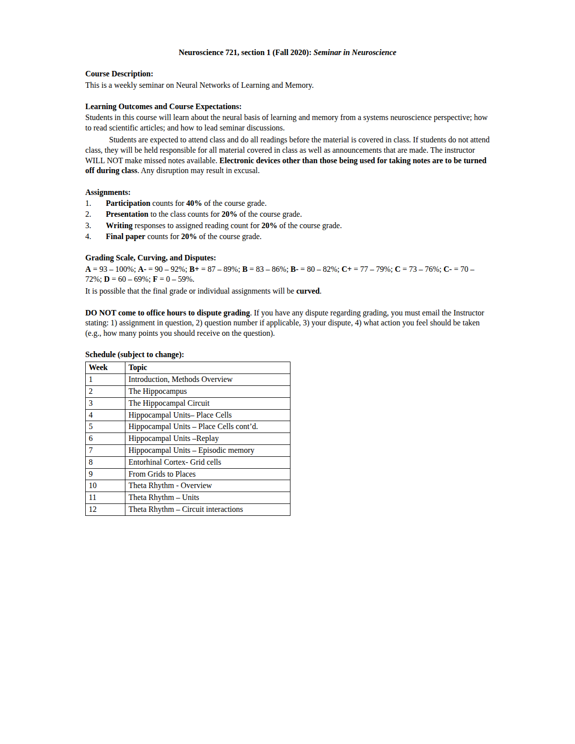Neuroscience 721, section 1 (Fall 2020): Seminar in Neuroscience
Course Description:
This is a weekly seminar on Neural Networks of Learning and Memory.
Learning Outcomes and Course Expectations:
Students in this course will learn about the neural basis of learning and memory from a systems neuroscience perspective; how to read scientific articles; and how to lead seminar discussions.
Students are expected to attend class and do all readings before the material is covered in class. If students do not attend class, they will be held responsible for all material covered in class as well as announcements that are made. The instructor WILL NOT make missed notes available. Electronic devices other than those being used for taking notes are to be turned off during class. Any disruption may result in excusal.
Assignments:
1. Participation counts for 40% of the course grade.
2. Presentation to the class counts for 20% of the course grade.
3. Writing responses to assigned reading count for 20% of the course grade.
4. Final paper counts for 20% of the course grade.
Grading Scale, Curving, and Disputes:
A = 93 – 100%; A- = 90 – 92%; B+ = 87 – 89%; B = 83 – 86%; B- = 80 – 82%; C+ = 77 – 79%; C = 73 – 76%; C- = 70 – 72%; D = 60 – 69%; F = 0 – 59%.
It is possible that the final grade or individual assignments will be curved.
DO NOT come to office hours to dispute grading. If you have any dispute regarding grading, you must email the Instructor stating: 1) assignment in question, 2) question number if applicable, 3) your dispute, 4) what action you feel should be taken (e.g., how many points you should receive on the question).
Schedule (subject to change):
| Week | Topic |
| --- | --- |
| 1 | Introduction, Methods Overview |
| 2 | The Hippocampus |
| 3 | The Hippocampal Circuit |
| 4 | Hippocampal Units– Place Cells |
| 5 | Hippocampal Units – Place Cells cont’d. |
| 6 | Hippocampal Units –Replay |
| 7 | Hippocampal Units – Episodic memory |
| 8 | Entorhinal Cortex- Grid cells |
| 9 | From Grids to Places |
| 10 | Theta Rhythm - Overview |
| 11 | Theta Rhythm – Units |
| 12 | Theta Rhythm – Circuit interactions |